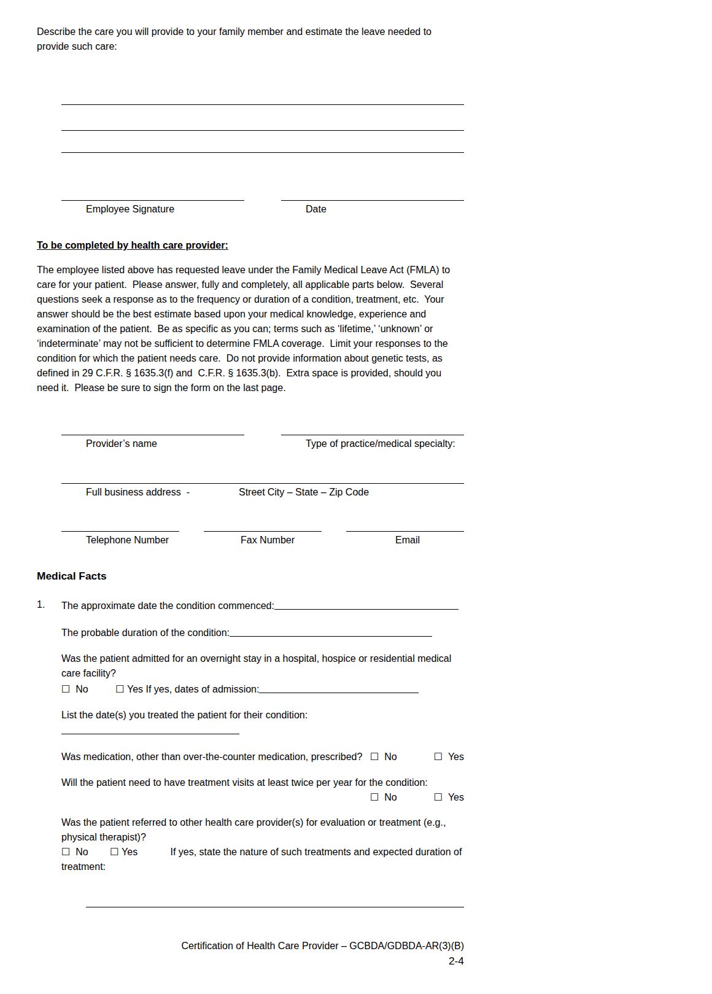Describe the care you will provide to your family member and estimate the leave needed to provide such care:
Employee Signature
Date
To be completed by health care provider:
The employee listed above has requested leave under the Family Medical Leave Act (FMLA) to care for your patient. Please answer, fully and completely, all applicable parts below. Several questions seek a response as to the frequency or duration of a condition, treatment, etc. Your answer should be the best estimate based upon your medical knowledge, experience and examination of the patient. Be as specific as you can; terms such as ‘lifetime,’ ‘unknown’ or ‘indeterminate’ may not be sufficient to determine FMLA coverage. Limit your responses to the condition for which the patient needs care. Do not provide information about genetic tests, as defined in 29 C.F.R. § 1635.3(f) and C.F.R. § 1635.3(b). Extra space is provided, should you need it. Please be sure to sign the form on the last page.
Provider’s name
Type of practice/medical specialty:
Full business address -Street
City – State – Zip Code
Telephone Number
Fax Number
Email
Medical Facts
1.
The approximate date the condition commenced:
The probable duration of the condition:
Was the patient admitted for an overnight stay in a hospital, hospice or residential medical care facility?
☐ No ☐ Yes If yes, dates of admission:
List the date(s) you treated the patient for their condition:
Was medication, other than over-the-counter medication, prescribed? ☐ No☐ Yes
Will the patient need to have treatment visits at least twice per year for the condition: ☐ No☐ Yes
Was the patient referred to other health care provider(s) for evaluation or treatment (e.g., physical therapist)?
☐ No ☐ Yes If yes, state the nature of such treatments and expected duration of treatment:
Certification of Health Care Provider – GCBDA/GDBDA-AR(3)(B)
2-4